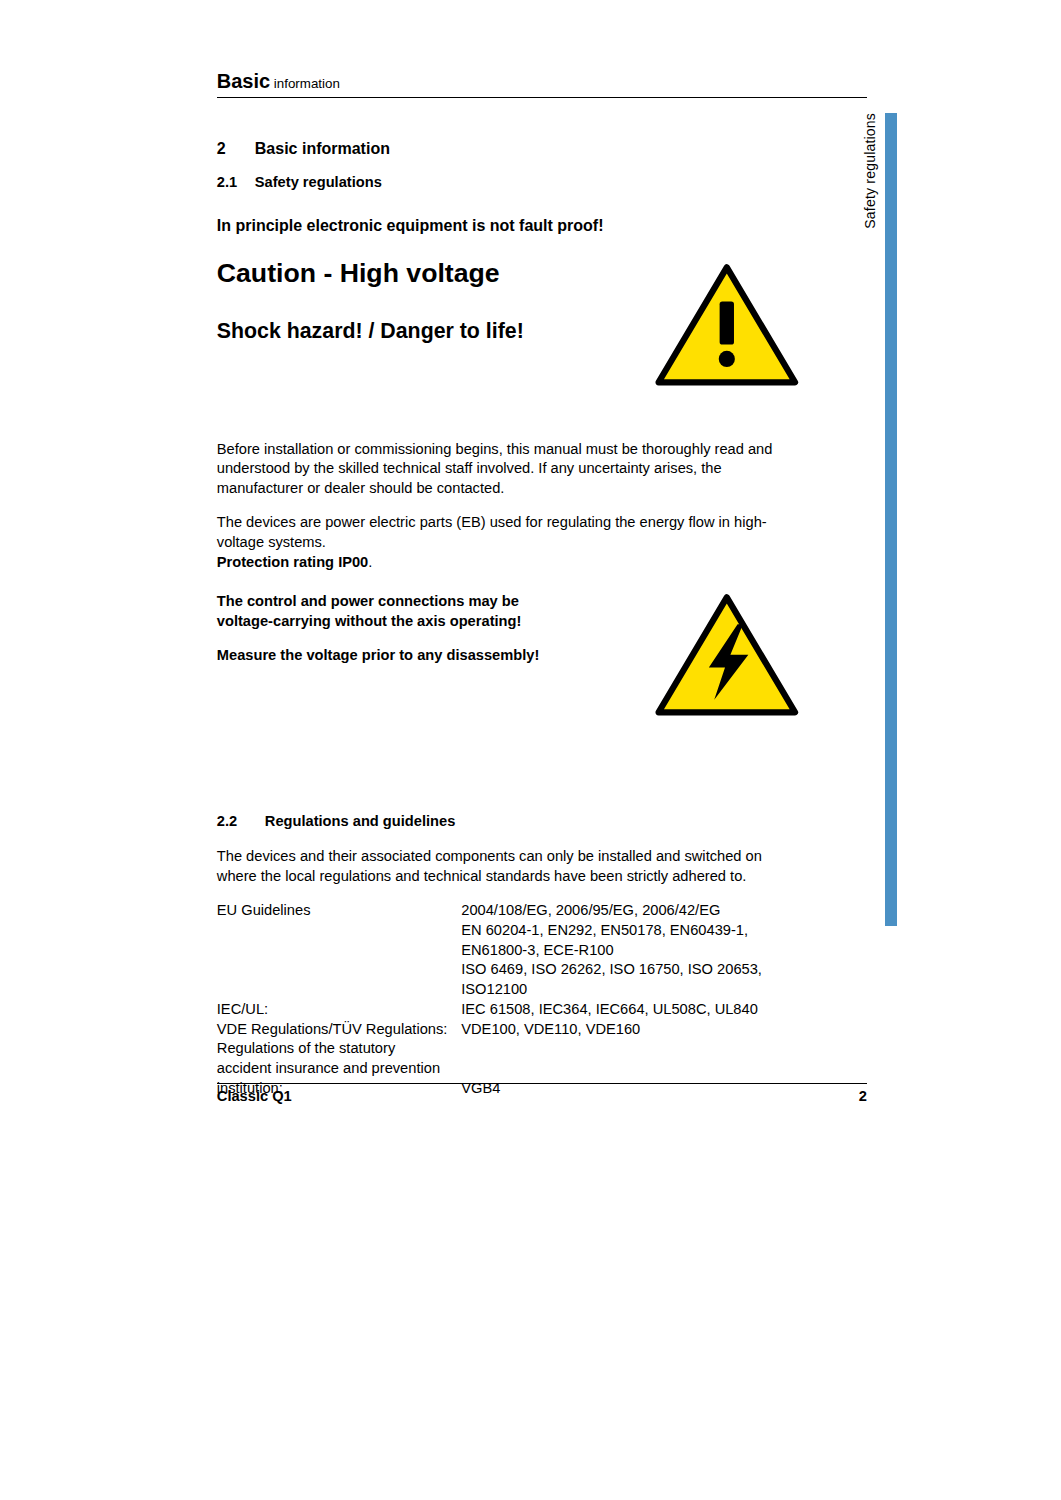Basic information
Safety regulations
2 Basic information
2.1 Safety regulations
In principle electronic equipment is not fault proof!
Caution - High voltage
Shock hazard! / Danger to life!
Before installation or commissioning begins, this manual must be thoroughly read and understood by the skilled technical staff involved. If any uncertainty arises, the manufacturer or dealer should be contacted.
The devices are power electric parts (EB) used for regulating the energy flow in high-voltage systems.
Protection rating IP00.
The control and power connections may be voltage-carrying without the axis operating!
Measure the voltage prior to any disassembly!
2.2 Regulations and guidelines
The devices and their associated components can only be installed and switched on where the local regulations and technical standards have been strictly adhered to.
| EU Guidelines | 2004/108/EG, 2006/95/EG, 2006/42/EG |
| | EN 60204-1, EN292, EN50178, EN60439-1, |
| | EN61800-3, ECE-R100 |
| | ISO 6469, ISO 26262, ISO 16750, ISO 20653, ISO12100 |
| IEC/UL: | IEC 61508, IEC364, IEC664, UL508C, UL840 |
| VDE Regulations/TÜV Regulations: | VDE100, VDE110, VDE160 |
| Regulations of the statutory | |
| accident insurance and prevention | |
| institution: | VGB4 |
Classic Q1 2